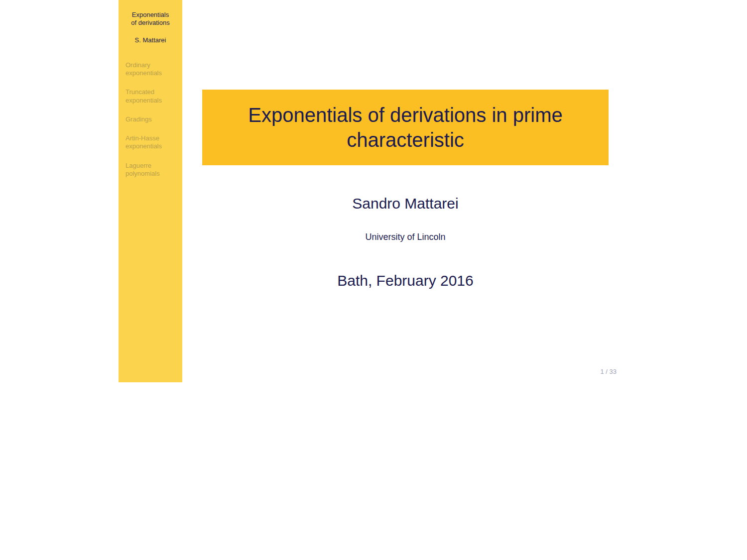Exponentials
of derivations
S. Mattarei
Ordinary
exponentials
Truncated
exponentials
Gradings
Artin-Hasse
exponentials
Laguerre
polynomials
Exponentials of derivations in prime characteristic
Sandro Mattarei
University of Lincoln
Bath, February 2016
1 / 33